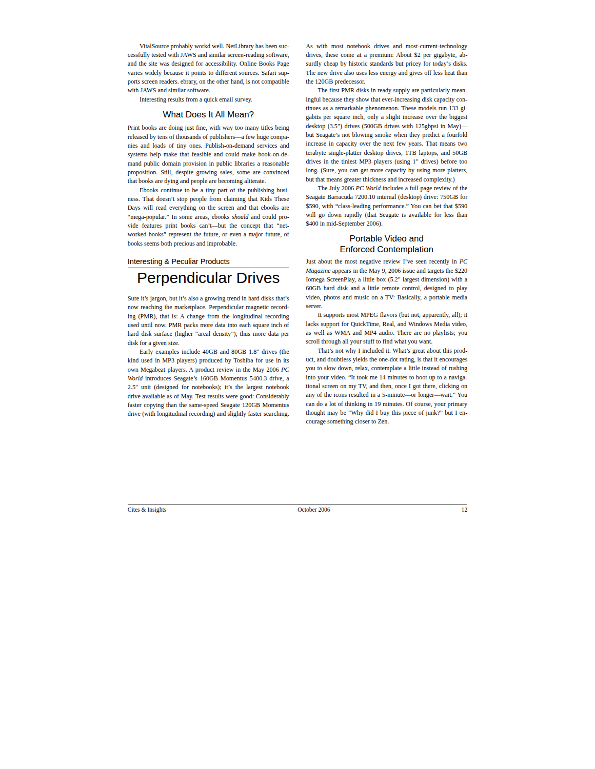VitalSource probably workd well. NetLibrary has been successfully tested with JAWS and similar screen-reading software, and the site was designed for accessibility. Online Books Page varies widely because it points to different sources. Safari supports screen readers. ebrary, on the other hand, is not compatible with JAWS and similar software.
Interesting results from a quick email survey.
What Does It All Mean?
Print books are doing just fine, with way too many titles being released by tens of thousands of publishers—a few huge companies and loads of tiny ones. Publish-on-demand services and systems help make that feasible and could make book-on-demand public domain provision in public libraries a reasonable proposition. Still, despite growing sales, some are convinced that books are dying and people are becoming aliterate.
Ebooks continue to be a tiny part of the publishing business. That doesn’t stop people from claiming that Kids These Days will read everything on the screen and that ebooks are “mega-popular.” In some areas, ebooks should and could provide features print books can’t—but the concept that “networked books” represent the future, or even a major future, of books seems both precious and improbable.
Interesting & Peculiar Products
Perpendicular Drives
Sure it’s jargon, but it’s also a growing trend in hard disks that’s now reaching the marketplace. Perpendicular magnetic recording (PMR), that is: A change from the longitudinal recording used until now. PMR packs more data into each square inch of hard disk surface (higher “areal density”), thus more data per disk for a given size.
Early examples include 40GB and 80GB 1.8" drives (the kind used in MP3 players) produced by Toshiba for use in its own Megabeat players. A product review in the May 2006 PC World introduces Seagate’s 160GB Momentus 5400.3 drive, a 2.5" unit (designed for notebooks); it’s the largest notebook drive available as of May. Test results were good: Considerably faster copying than the same-speed Seagate 120GB Momentus drive (with longitudinal recording) and slightly faster searching. As with most notebook drives and most-current-technology drives, these come at a premium: About $2 per gigabyte, absurdly cheap by historic standards but pricey for today’s disks. The new drive also uses less energy and gives off less heat than the 120GB predecessor.
The first PMR disks in ready supply are particularly meaningful because they show that ever-increasing disk capacity continues as a remarkable phenomenon. These models run 133 gigabits per square inch, only a slight increase over the biggest desktop (3.5") drives (500GB drives with 125gbpsi in May)—but Seagate’s not blowing smoke when they predict a fourfold increase in capacity over the next few years. That means two terabyte single-platter desktop drives, 1TB laptops, and 50GB drives in the tiniest MP3 players (using 1" drives) before too long. (Sure, you can get more capacity by using more platters, but that means greater thickness and increased complexity.)
The July 2006 PC World includes a full-page review of the Seagate Barracuda 7200.10 internal (desktop) drive: 750GB for $590, with “class-leading performance.” You can bet that $590 will go down rapidly (that Seagate is available for less than $400 in mid-September 2006).
Portable Video and
Enforced Contemplation
Just about the most negative review I’ve seen recently in PC Magazine appears in the May 9, 2006 issue and targets the $220 Iomega ScreenPlay, a little box (5.2" largest dimension) with a 60GB hard disk and a little remote control, designed to play video, photos and music on a TV: Basically, a portable media server.
It supports most MPEG flavors (but not, apparently, all); it lacks support for QuickTime, Real, and Windows Media video, as well as WMA and MP4 audio. There are no playlists; you scroll through all your stuff to find what you want.
That’s not why I included it. What’s great about this product, and doubtless yields the one-dot rating, is that it encourages you to slow down, relax, contemplate a little instead of rushing into your video. “It took me 14 minutes to boot up to a navigational screen on my TV, and then, once I got there, clicking on any of the icons resulted in a 5-minute—or longer—wait.” You can do a lot of thinking in 19 minutes. Of course, your primary thought may be “Why did I buy this piece of junk?” but I encourage something closer to Zen.
Cites & Insights
October 2006
12